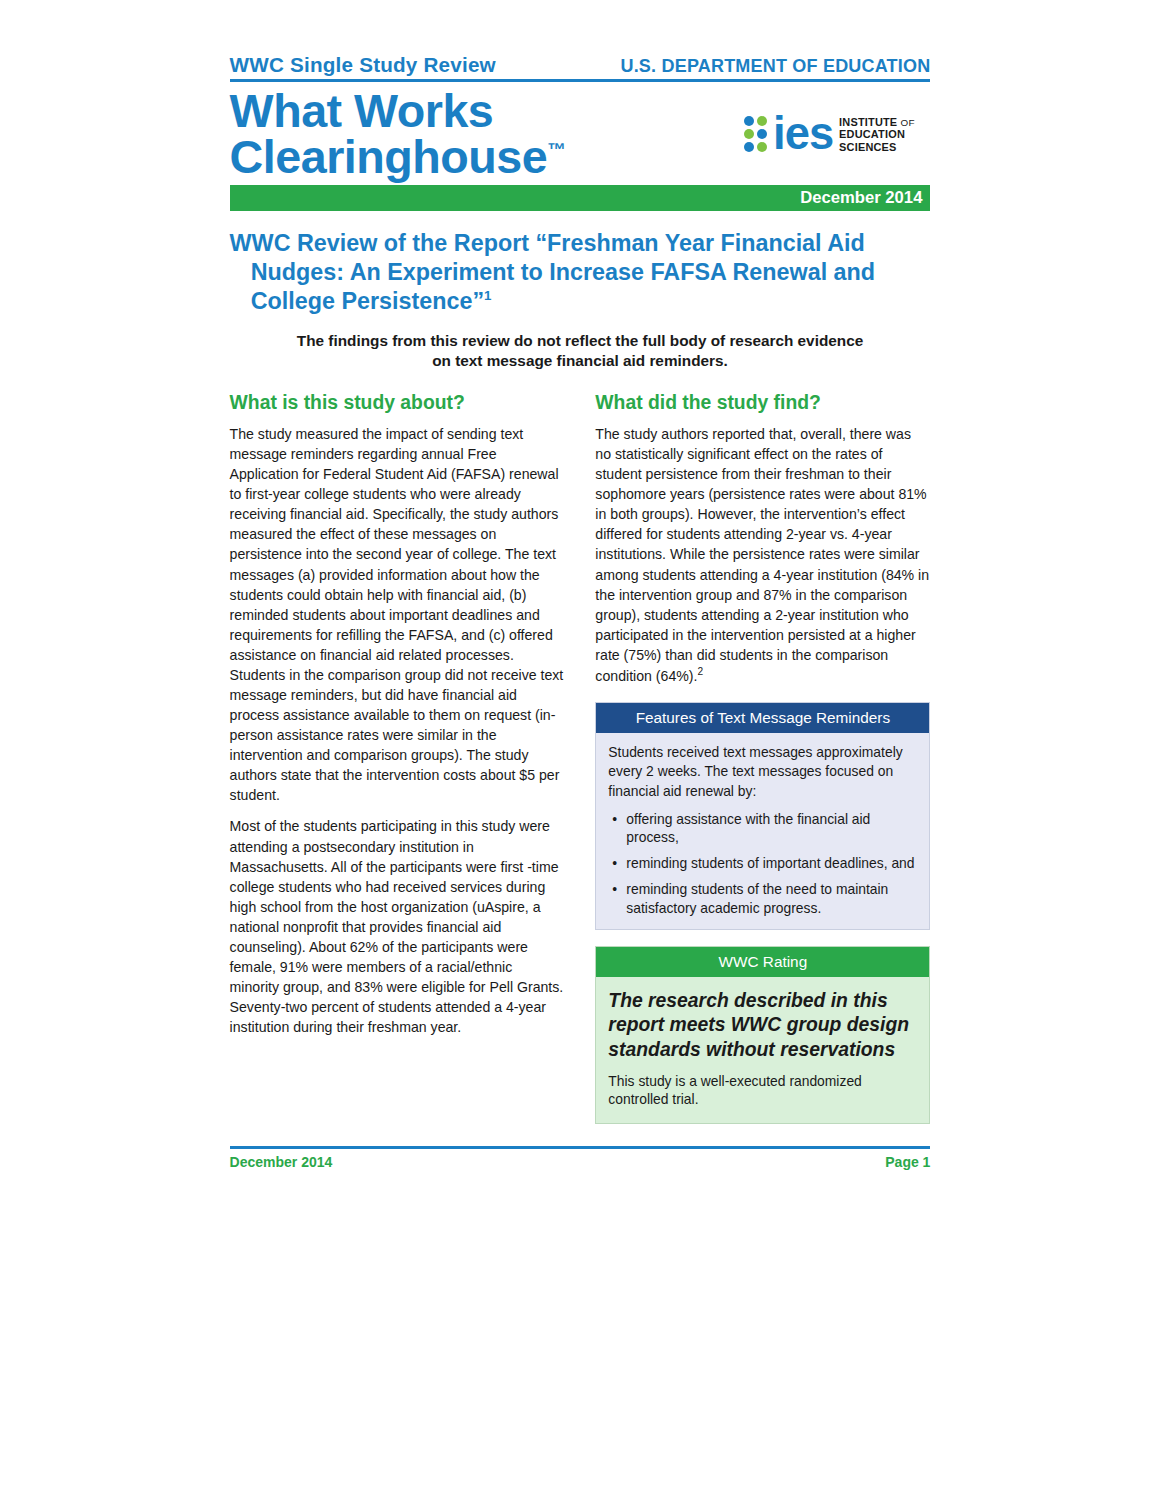WWC Single Study Review
U.S. DEPARTMENT OF EDUCATION
What Works Clearinghouse™
ies
INSTITUTE OF
EDUCATION SCIENCES
December 2014
WWC Review of the Report “Freshman Year Financial Aid Nudges: An Experiment to Increase FAFSA Renewal and College Persistence”1
The findings from this review do not reflect the full body of research evidence
on text message financial aid reminders.
What is this study about?
The study measured the impact of sending text message reminders regarding annual Free Application for Federal Student Aid (FAFSA) renewal to first-year college students who were already receiving financial aid. Specifically, the study authors measured the effect of these messages on persistence into the second year of college. The text messages (a) provided information about how the students could obtain help with financial aid, (b) reminded students about important deadlines and requirements for refilling the FAFSA, and (c) offered assistance on financial aid related processes. Students in the comparison group did not receive text message reminders, but did have financial aid process assistance available to them on request (in-person assistance rates were similar in the intervention and comparison groups). The study authors state that the intervention costs about $5 per student.
Most of the students participating in this study were attending a postsecondary institution in Massachusetts. All of the participants were first -time college students who had received services during high school from the host organization (uAspire, a national nonprofit that provides financial aid counseling). About 62% of the participants were female, 91% were members of a racial/ethnic minority group, and 83% were eligible for Pell Grants. Seventy-two percent of students attended a 4-year institution during their freshman year.
What did the study find?
The study authors reported that, overall, there was no statistically significant effect on the rates of student persistence from their freshman to their sophomore years (persistence rates were about 81% in both groups). However, the intervention’s effect differed for students attending 2-year vs. 4-year institutions. While the persistence rates were similar among students attending a 4-year institution (84% in the intervention group and 87% in the comparison group), students attending a 2-year institution who participated in the intervention persisted at a higher rate (75%) than did students in the comparison condition (64%).2
Features of Text Message Reminders
Students received text messages approximately every 2 weeks. The text messages focused on financial aid renewal by:
offering assistance with the financial aid process,
reminding students of important deadlines, and
reminding students of the need to maintain satisfactory academic progress.
WWC Rating
The research described in this report meets WWC group design standards without reservations
This study is a well-executed randomized controlled trial.
December 2014
Page 1